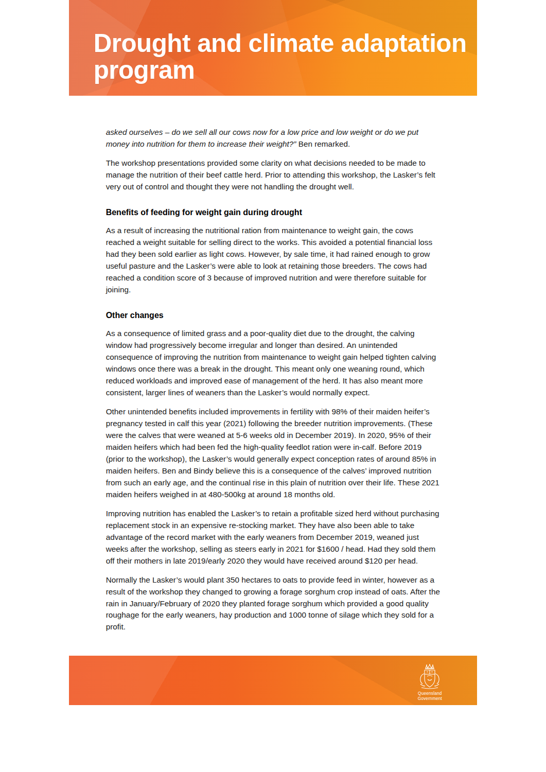Drought and climate adaptation program
asked ourselves – do we sell all our cows now for a low price and low weight or do we put money into nutrition for them to increase their weight?” Ben remarked.
The workshop presentations provided some clarity on what decisions needed to be made to manage the nutrition of their beef cattle herd. Prior to attending this workshop, the Lasker’s felt very out of control and thought they were not handling the drought well.
Benefits of feeding for weight gain during drought
As a result of increasing the nutritional ration from maintenance to weight gain, the cows reached a weight suitable for selling direct to the works. This avoided a potential financial loss had they been sold earlier as light cows. However, by sale time, it had rained enough to grow useful pasture and the Lasker’s were able to look at retaining those breeders. The cows had reached a condition score of 3 because of improved nutrition and were therefore suitable for joining.
Other changes
As a consequence of limited grass and a poor-quality diet due to the drought, the calving window had progressively become irregular and longer than desired. An unintended consequence of improving the nutrition from maintenance to weight gain helped tighten calving windows once there was a break in the drought. This meant only one weaning round, which reduced workloads and improved ease of management of the herd. It has also meant more consistent, larger lines of weaners than the Lasker’s would normally expect.
Other unintended benefits included improvements in fertility with 98% of their maiden heifer’s pregnancy tested in calf this year (2021) following the breeder nutrition improvements. (These were the calves that were weaned at 5-6 weeks old in December 2019). In 2020, 95% of their maiden heifers which had been fed the high-quality feedlot ration were in-calf. Before 2019 (prior to the workshop), the Lasker’s would generally expect conception rates of around 85% in maiden heifers. Ben and Bindy believe this is a consequence of the calves’ improved nutrition from such an early age, and the continual rise in this plain of nutrition over their life. These 2021 maiden heifers weighed in at 480-500kg at around 18 months old.
Improving nutrition has enabled the Lasker’s to retain a profitable sized herd without purchasing replacement stock in an expensive re-stocking market. They have also been able to take advantage of the record market with the early weaners from December 2019, weaned just weeks after the workshop, selling as steers early in 2021 for $1600 / head. Had they sold them off their mothers in late 2019/early 2020 they would have received around $120 per head.
Normally the Lasker’s would plant 350 hectares to oats to provide feed in winter, however as a result of the workshop they changed to growing a forage sorghum crop instead of oats. After the rain in January/February of 2020 they planted forage sorghum which provided a good quality roughage for the early weaners, hay production and 1000 tonne of silage which they sold for a profit.
Queensland
Government